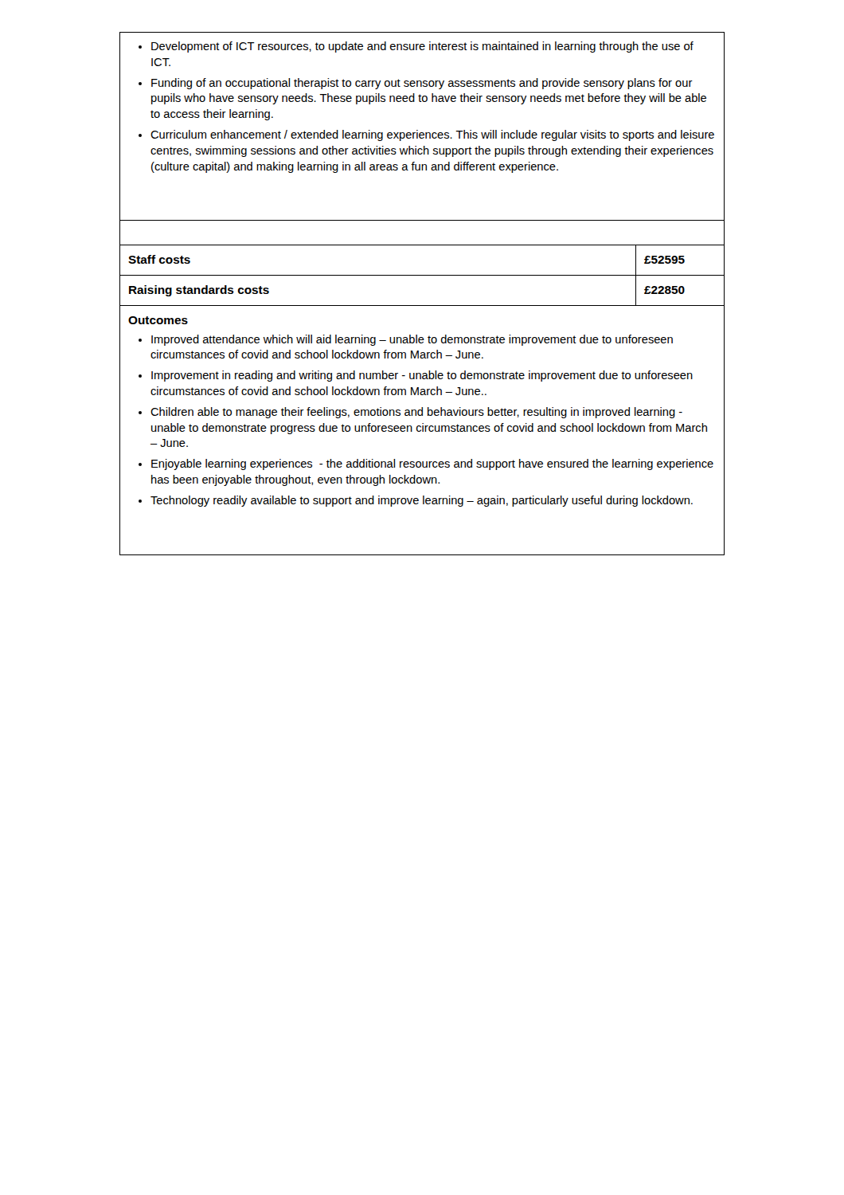| Development of ICT resources, to update and ensure interest is maintained in learning through the use of ICT. Funding of an occupational therapist to carry out sensory assessments and provide sensory plans for our pupils who have sensory needs. These pupils need to have their sensory needs met before they will be able to access their learning. Curriculum enhancement / extended learning experiences. This will include regular visits to sports and leisure centres, swimming sessions and other activities which support the pupils through extending their experiences (culture capital) and making learning in all areas a fun and different experience. |
| Staff costs | £52595 |
| Raising standards costs | £22850 |
| Outcomes Improved attendance which will aid learning – unable to demonstrate improvement due to unforeseen circumstances of covid and school lockdown from March – June. Improvement in reading and writing and number - unable to demonstrate improvement due to unforeseen circumstances of covid and school lockdown from March – June.. Children able to manage their feelings, emotions and behaviours better, resulting in improved learning - unable to demonstrate progress due to unforeseen circumstances of covid and school lockdown from March – June. Enjoyable learning experiences - the additional resources and support have ensured the learning experience has been enjoyable throughout, even through lockdown. Technology readily available to support and improve learning – again, particularly useful during lockdown. |